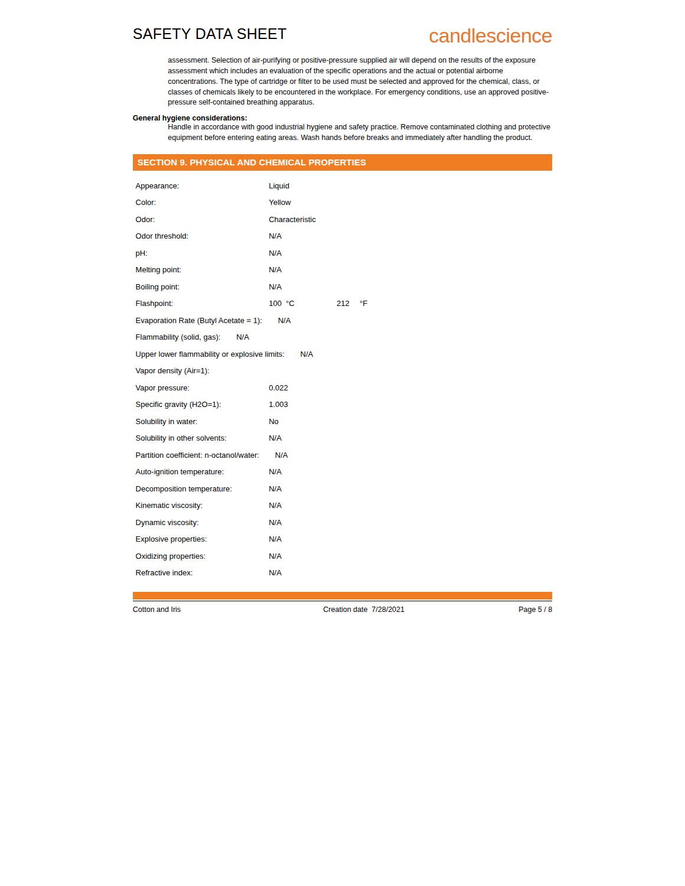SAFETY DATA SHEET
candle science
assessment. Selection of air-purifying or positive-pressure supplied air will depend on the results of the exposure assessment which includes an evaluation of the specific operations and the actual or potential airborne concentrations. The type of cartridge or filter to be used must be selected and approved for the chemical, class, or classes of chemicals likely to be encountered in the workplace. For emergency conditions, use an approved positive-pressure self-contained breathing apparatus.
General hygiene considerations:
Handle in accordance with good industrial hygiene and safety practice. Remove contaminated clothing and protective equipment before entering eating areas. Wash hands before breaks and immediately after handling the product.
SECTION 9. PHYSICAL AND CHEMICAL PROPERTIES
Appearance: Liquid
Color: Yellow
Odor: Characteristic
Odor threshold: N/A
pH: N/A
Melting point: N/A
Boiling point: N/A
Flashpoint: 100 °C 212°F
Evaporation Rate (Butyl Acetate = 1): N/A
Flammability (solid, gas): N/A
Upper lower flammability or explosive limits: N/A
Vapor density (Air=1):
Vapor pressure: 0.022
Specific gravity (H2O=1): 1.003
Solubility in water: No
Solubility in other solvents: N/A
Partition coefficient: n-octanol/water: N/A
Auto-ignition temperature: N/A
Decomposition temperature: N/A
Kinematic viscosity: N/A
Dynamic viscosity: N/A
Explosive properties: N/A
Oxidizing properties: N/A
Refractive index: N/A
Cotton and Iris Creation date 7/28/2021 Page 5 / 8